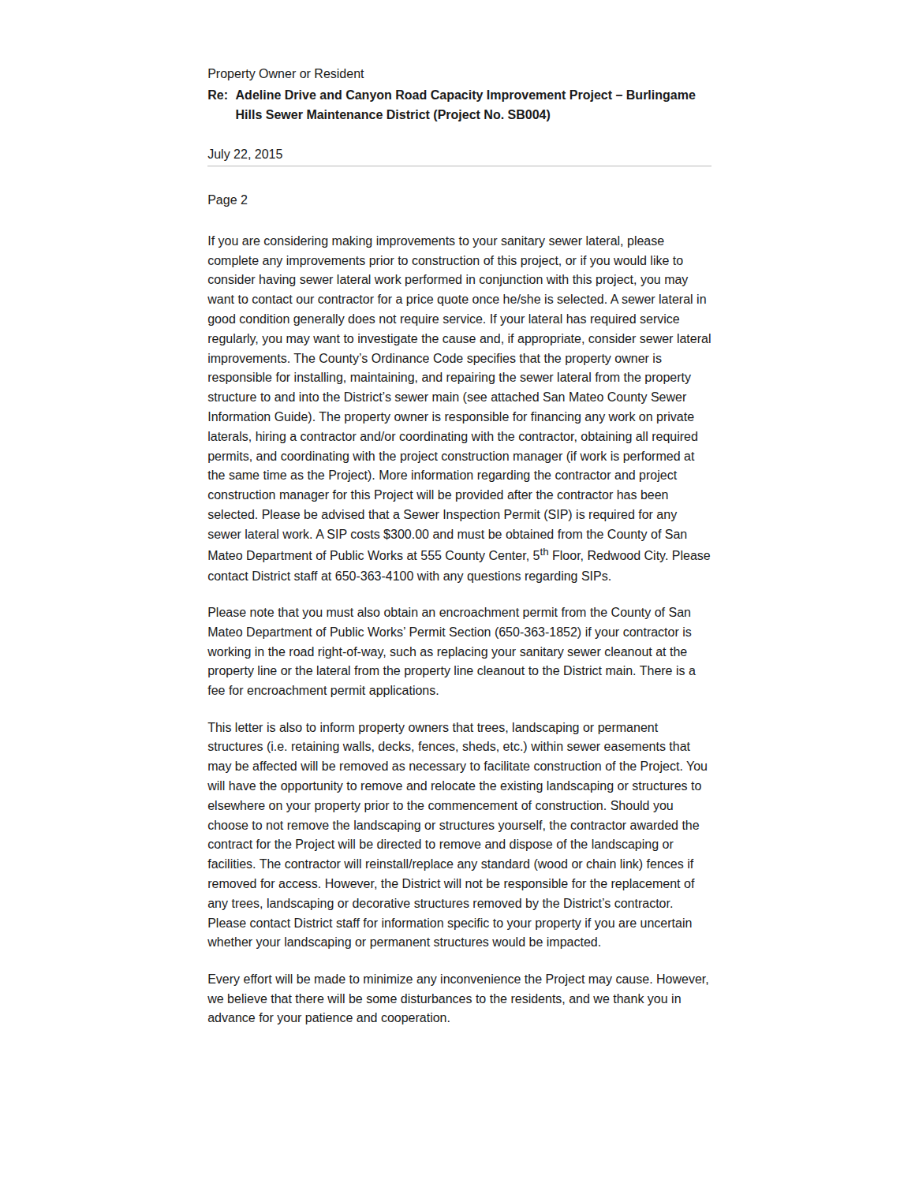Property Owner or Resident
Re:
Adeline Drive and Canyon Road Capacity Improvement Project – Burlingame Hills Sewer Maintenance District (Project No. SB004)
July 22, 2015
Page 2
If you are considering making improvements to your sanitary sewer lateral, please complete any improvements prior to construction of this project, or if you would like to consider having sewer lateral work performed in conjunction with this project, you may want to contact our contractor for a price quote once he/she is selected. A sewer lateral in good condition generally does not require service. If your lateral has required service regularly, you may want to investigate the cause and, if appropriate, consider sewer lateral improvements. The County’s Ordinance Code specifies that the property owner is responsible for installing, maintaining, and repairing the sewer lateral from the property structure to and into the District’s sewer main (see attached San Mateo County Sewer Information Guide). The property owner is responsible for financing any work on private laterals, hiring a contractor and/or coordinating with the contractor, obtaining all required permits, and coordinating with the project construction manager (if work is performed at the same time as the Project). More information regarding the contractor and project construction manager for this Project will be provided after the contractor has been selected. Please be advised that a Sewer Inspection Permit (SIP) is required for any sewer lateral work. A SIP costs $300.00 and must be obtained from the County of San Mateo Department of Public Works at 555 County Center, 5th Floor, Redwood City. Please contact District staff at 650-363-4100 with any questions regarding SIPs.
Please note that you must also obtain an encroachment permit from the County of San Mateo Department of Public Works’ Permit Section (650-363-1852) if your contractor is working in the road right-of-way, such as replacing your sanitary sewer cleanout at the property line or the lateral from the property line cleanout to the District main. There is a fee for encroachment permit applications.
This letter is also to inform property owners that trees, landscaping or permanent structures (i.e. retaining walls, decks, fences, sheds, etc.) within sewer easements that may be affected will be removed as necessary to facilitate construction of the Project. You will have the opportunity to remove and relocate the existing landscaping or structures to elsewhere on your property prior to the commencement of construction. Should you choose to not remove the landscaping or structures yourself, the contractor awarded the contract for the Project will be directed to remove and dispose of the landscaping or facilities. The contractor will reinstall/replace any standard (wood or chain link) fences if removed for access. However, the District will not be responsible for the replacement of any trees, landscaping or decorative structures removed by the District’s contractor. Please contact District staff for information specific to your property if you are uncertain whether your landscaping or permanent structures would be impacted.
Every effort will be made to minimize any inconvenience the Project may cause. However, we believe that there will be some disturbances to the residents, and we thank you in advance for your patience and cooperation.